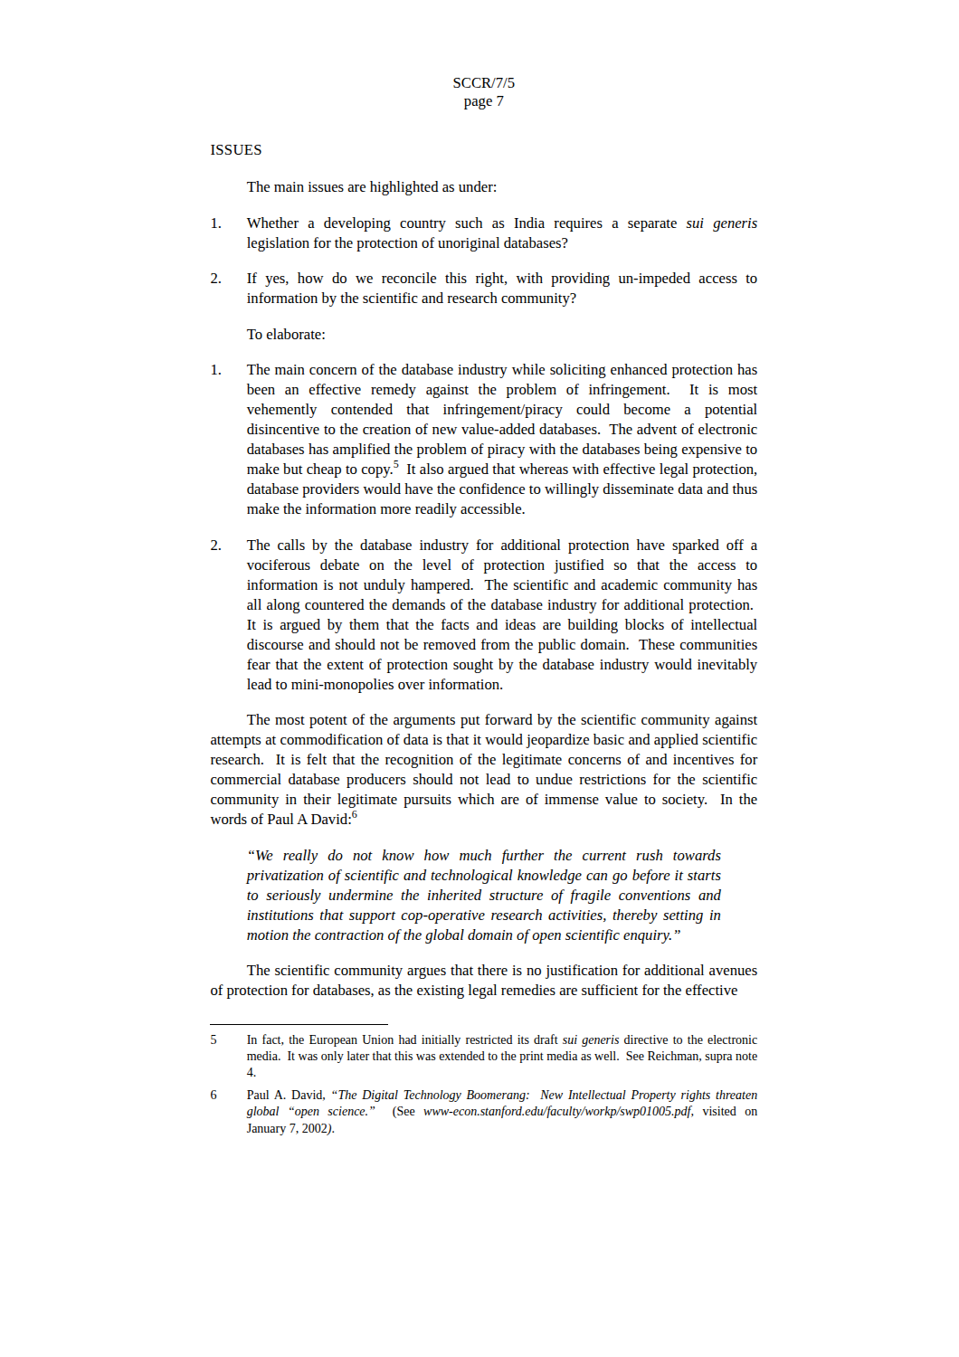SCCR/7/5 page 7
ISSUES
The main issues are highlighted as under:
1. Whether a developing country such as India requires a separate sui generis legislation for the protection of unoriginal databases?
2. If yes, how do we reconcile this right, with providing un-impeded access to information by the scientific and research community?
To elaborate:
1. The main concern of the database industry while soliciting enhanced protection has been an effective remedy against the problem of infringement. It is most vehemently contended that infringement/piracy could become a potential disincentive to the creation of new value-added databases. The advent of electronic databases has amplified the problem of piracy with the databases being expensive to make but cheap to copy.5 It also argued that whereas with effective legal protection, database providers would have the confidence to willingly disseminate data and thus make the information more readily accessible.
2. The calls by the database industry for additional protection have sparked off a vociferous debate on the level of protection justified so that the access to information is not unduly hampered. The scientific and academic community has all along countered the demands of the database industry for additional protection. It is argued by them that the facts and ideas are building blocks of intellectual discourse and should not be removed from the public domain. These communities fear that the extent of protection sought by the database industry would inevitably lead to mini-monopolies over information.
The most potent of the arguments put forward by the scientific community against attempts at commodification of data is that it would jeopardize basic and applied scientific research. It is felt that the recognition of the legitimate concerns of and incentives for commercial database producers should not lead to undue restrictions for the scientific community in their legitimate pursuits which are of immense value to society. In the words of Paul A David:6
“We really do not know how much further the current rush towards privatization of scientific and technological knowledge can go before it starts to seriously undermine the inherited structure of fragile conventions and institutions that support cop-operative research activities, thereby setting in motion the contraction of the global domain of open scientific enquiry.”
The scientific community argues that there is no justification for additional avenues of protection for databases, as the existing legal remedies are sufficient for the effective
5
In fact, the European Union had initially restricted its draft sui generis directive to the electronic media. It was only later that this was extended to the print media as well. See Reichman, supra note 4.
6
Paul A. David, “The Digital Technology Boomerang: New Intellectual Property rights threaten global “open science.” (See www-econ.stanford.edu/faculty/workp/swp01005.pdf, visited on January 7, 2002).